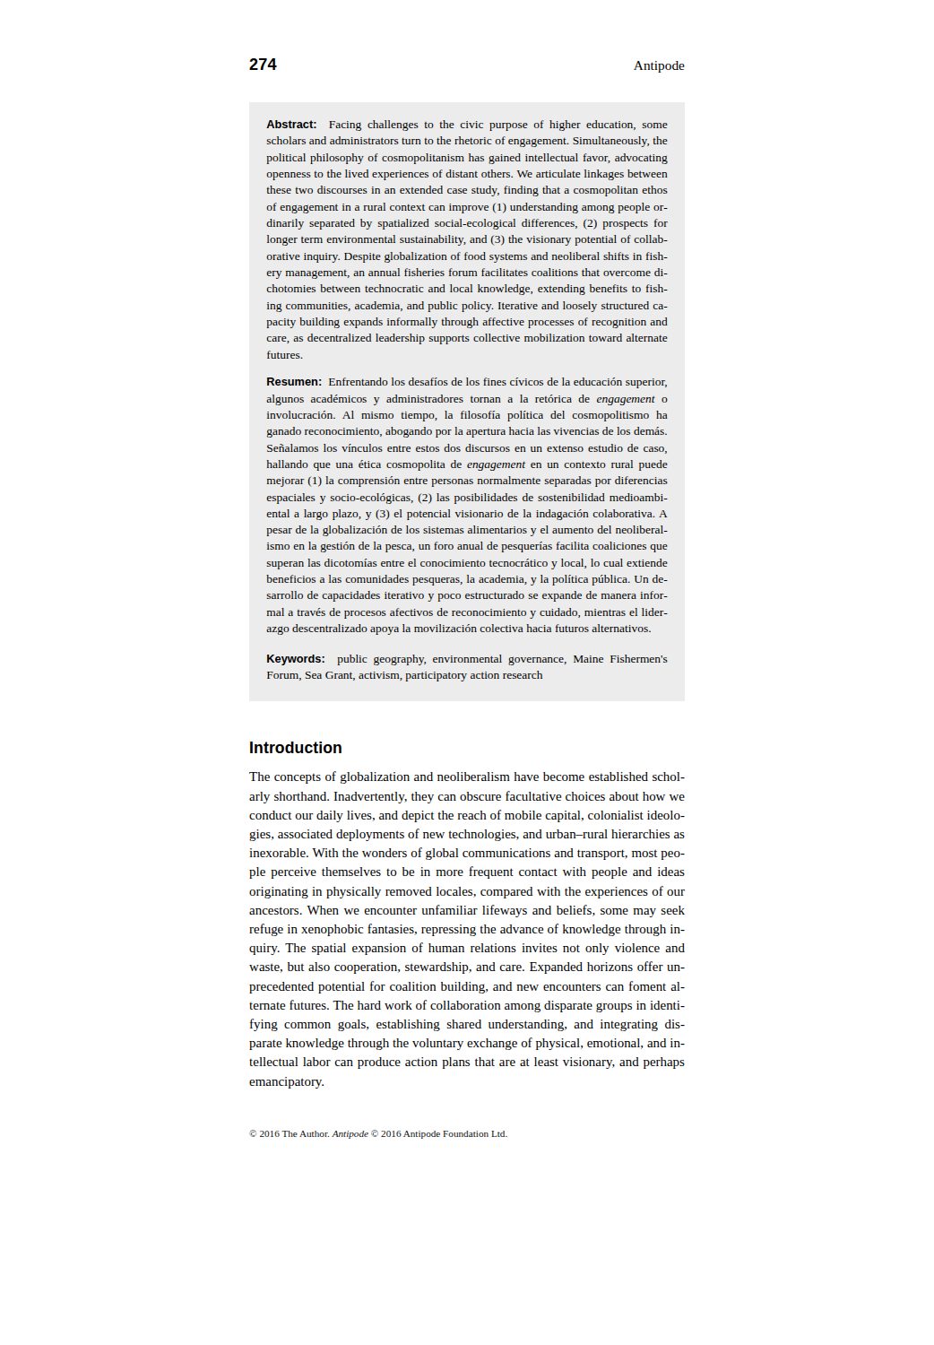274 Antipode
Abstract: Facing challenges to the civic purpose of higher education, some scholars and administrators turn to the rhetoric of engagement. Simultaneously, the political philosophy of cosmopolitanism has gained intellectual favor, advocating openness to the lived experiences of distant others. We articulate linkages between these two discourses in an extended case study, finding that a cosmopolitan ethos of engagement in a rural context can improve (1) understanding among people ordinarily separated by spatialized social-ecological differences, (2) prospects for longer term environmental sustainability, and (3) the visionary potential of collaborative inquiry. Despite globalization of food systems and neoliberal shifts in fishery management, an annual fisheries forum facilitates coalitions that overcome dichotomies between technocratic and local knowledge, extending benefits to fishing communities, academia, and public policy. Iterative and loosely structured capacity building expands informally through affective processes of recognition and care, as decentralized leadership supports collective mobilization toward alternate futures.
Resumen: Enfrentando los desafíos de los fines cívicos de la educación superior, algunos académicos y administradores tornan a la retórica de engagement o involucración. Al mismo tiempo, la filosofía política del cosmopolitismo ha ganado reconocimiento, abogando por la apertura hacia las vivencias de los demás. Señalamos los vínculos entre estos dos discursos en un extenso estudio de caso, hallando que una ética cosmopolita de engagement en un contexto rural puede mejorar (1) la comprensión entre personas normalmente separadas por diferencias espaciales y socio-ecológicas, (2) las posibilidades de sostenibilidad medioambiental a largo plazo, y (3) el potencial visionario de la indagación colaborativa. A pesar de la globalización de los sistemas alimentarios y el aumento del neoliberalismo en la gestión de la pesca, un foro anual de pesquerías facilita coaliciones que superan las dicotomías entre el conocimiento tecnocrático y local, lo cual extiende beneficios a las comunidades pesqueras, la academia, y la política pública. Un desarrollo de capacidades iterativo y poco estructurado se expande de manera informal a través de procesos afectivos de reconocimiento y cuidado, mientras el liderazgo descentralizado apoya la movilización colectiva hacia futuros alternativos.
Keywords: public geography, environmental governance, Maine Fishermen's Forum, Sea Grant, activism, participatory action research
Introduction
The concepts of globalization and neoliberalism have become established scholarly shorthand. Inadvertently, they can obscure facultative choices about how we conduct our daily lives, and depict the reach of mobile capital, colonialist ideologies, associated deployments of new technologies, and urban–rural hierarchies as inexorable. With the wonders of global communications and transport, most people perceive themselves to be in more frequent contact with people and ideas originating in physically removed locales, compared with the experiences of our ancestors. When we encounter unfamiliar lifeways and beliefs, some may seek refuge in xenophobic fantasies, repressing the advance of knowledge through inquiry. The spatial expansion of human relations invites not only violence and waste, but also cooperation, stewardship, and care. Expanded horizons offer unprecedented potential for coalition building, and new encounters can foment alternate futures. The hard work of collaboration among disparate groups in identifying common goals, establishing shared understanding, and integrating disparate knowledge through the voluntary exchange of physical, emotional, and intellectual labor can produce action plans that are at least visionary, and perhaps emancipatory.
© 2016 The Author. Antipode © 2016 Antipode Foundation Ltd.